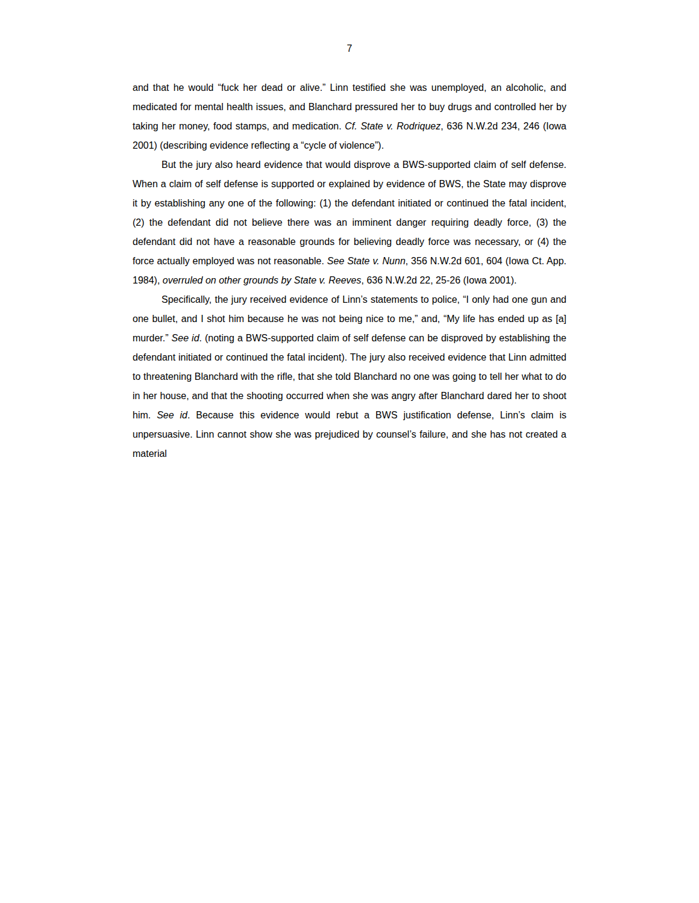7
and that he would “fuck her dead or alive.” Linn testified she was unemployed, an alcoholic, and medicated for mental health issues, and Blanchard pressured her to buy drugs and controlled her by taking her money, food stamps, and medication. Cf. State v. Rodriquez, 636 N.W.2d 234, 246 (Iowa 2001) (describing evidence reflecting a “cycle of violence”).
But the jury also heard evidence that would disprove a BWS-supported claim of self defense. When a claim of self defense is supported or explained by evidence of BWS, the State may disprove it by establishing any one of the following: (1) the defendant initiated or continued the fatal incident, (2) the defendant did not believe there was an imminent danger requiring deadly force, (3) the defendant did not have a reasonable grounds for believing deadly force was necessary, or (4) the force actually employed was not reasonable. See State v. Nunn, 356 N.W.2d 601, 604 (Iowa Ct. App. 1984), overruled on other grounds by State v. Reeves, 636 N.W.2d 22, 25-26 (Iowa 2001).
Specifically, the jury received evidence of Linn’s statements to police, “I only had one gun and one bullet, and I shot him because he was not being nice to me,” and, “My life has ended up as [a] murder.” See id. (noting a BWS-supported claim of self defense can be disproved by establishing the defendant initiated or continued the fatal incident). The jury also received evidence that Linn admitted to threatening Blanchard with the rifle, that she told Blanchard no one was going to tell her what to do in her house, and that the shooting occurred when she was angry after Blanchard dared her to shoot him. See id. Because this evidence would rebut a BWS justification defense, Linn’s claim is unpersuasive. Linn cannot show she was prejudiced by counsel’s failure, and she has not created a material